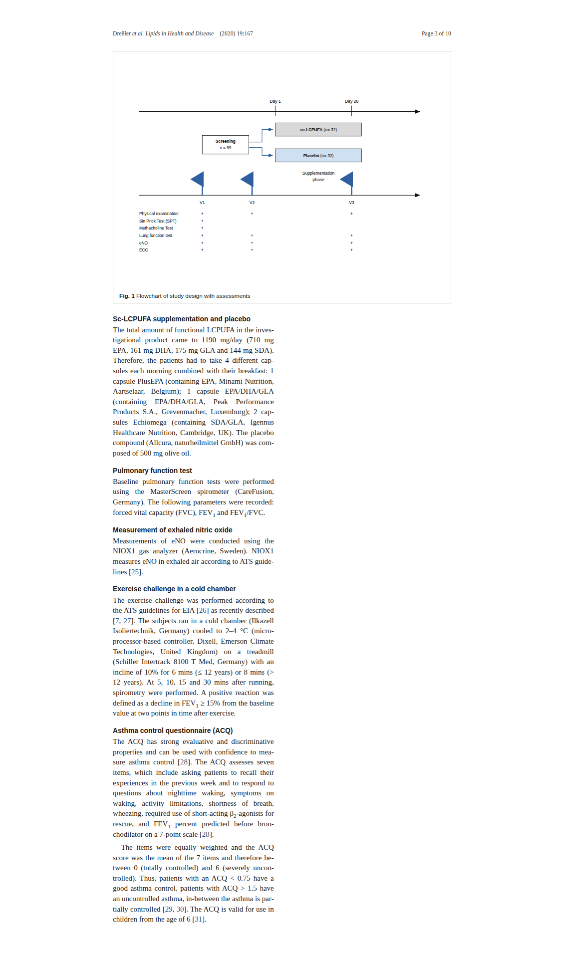Dreßler et al. Lipids in Health and Disease (2020) 19:167
Page 3 of 10
Day 1 Day 28 Screening n = 99 sc-LCPUFA (n= 32) Placebo (n= 32) Supplementation phase V1 V2 V3 Physical examination + + + Sin Prick Test (SPT) + Methacholine Test + Lung function test + + + eNO + + + ECC + + +
Fig. 1 Flowchart of study design with assessments
Sc-LCPUFA supplementation and placebo
The total amount of functional LCPUFA in the investigational product came to 1190 mg/day (710 mg EPA, 161 mg DHA, 175 mg GLA and 144 mg SDA). Therefore, the patients had to take 4 different capsules each morning combined with their breakfast: 1 capsule PlusEPA (containing EPA, Minami Nutrition, Aartselaar, Belgium); 1 capsule EPA/DHA/GLA (containing EPA/DHA/GLA, Peak Performance Products S.A., Grevenmacher, Luxemburg); 2 capsules Echiomega (containing SDA/GLA, Igennus Healthcare Nutrition, Cambridge, UK). The placebo compound (Allcura, naturheilmittel GmbH) was composed of 500 mg olive oil.
Pulmonary function test
Baseline pulmonary function tests were performed using the MasterScreen spirometer (CareFusion, Germany). The following parameters were recorded: forced vital capacity (FVC), FEV1 and FEV1/FVC.
Measurement of exhaled nitric oxide
Measurements of eNO were conducted using the NIOX1 gas analyzer (Aerocrine, Sweden). NIOX1 measures eNO in exhaled air according to ATS guidelines [25].
Exercise challenge in a cold chamber
The exercise challenge was performed according to the ATS guidelines for EIA [26] as recently described [7, 27]. The subjects ran in a cold chamber (Ilkazell Isoliertechnik, Germany) cooled to 2–4 °C (microprocessor-based controller, Dixell, Emerson Climate Technologies, United Kingdom) on a treadmill (Schiller Intertrack 8100 T Med, Germany) with an incline of 10% for 6 mins (≤ 12 years) or 8 mins (> 12 years). At 5, 10, 15 and 30 mins after running, spirometry were performed. A positive reaction was defined as a decline in FEV1 ≥ 15% from the baseline value at two points in time after exercise.
Asthma control questionnaire (ACQ)
The ACQ has strong evaluative and discriminative properties and can be used with confidence to measure asthma control [28]. The ACQ assesses seven items, which include asking patients to recall their experiences in the previous week and to respond to questions about nighttime waking, symptoms on waking, activity limitations, shortness of breath, wheezing, required use of short-acting β2-agonists for rescue, and FEV1 percent predicted before bronchodilator on a 7-point scale [28].
The items were equally weighted and the ACQ score was the mean of the 7 items and therefore between 0 (totally controlled) and 6 (severely uncontrolled). Thus, patients with an ACQ < 0.75 have a good asthma control, patients with ACQ > 1.5 have an uncontrolled asthma, in-between the asthma is partially controlled [29, 30]. The ACQ is valid for use in children from the age of 6 [31].